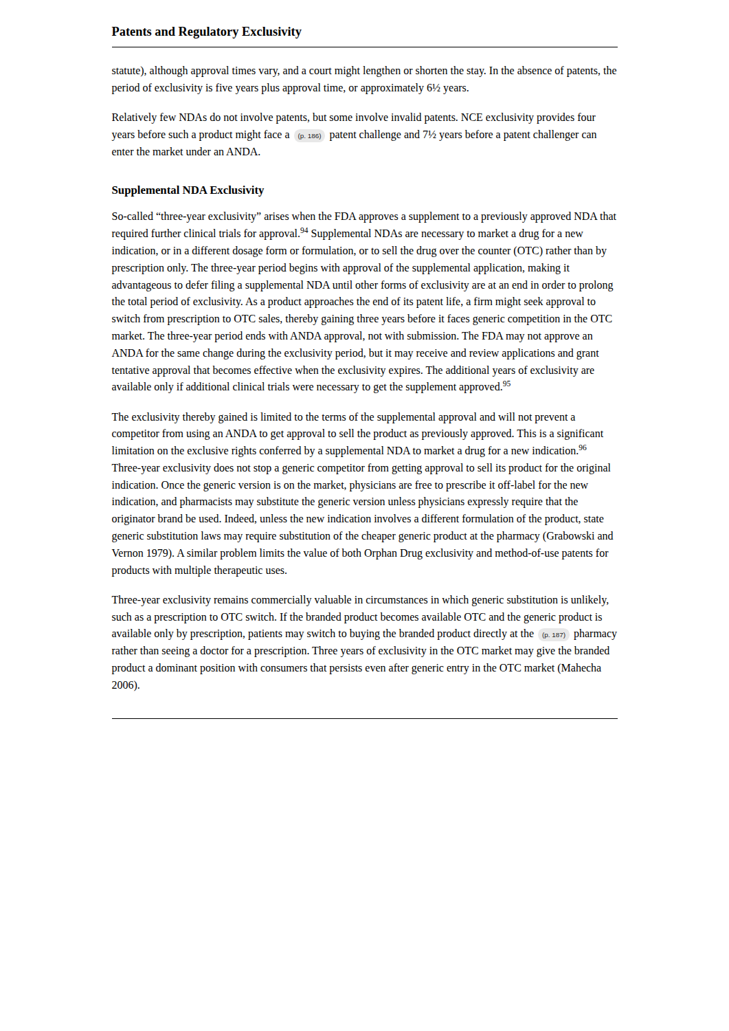Patents and Regulatory Exclusivity
statute), although approval times vary, and a court might lengthen or shorten the stay. In the absence of patents, the period of exclusivity is five years plus approval time, or approximately 6½ years.
Relatively few NDAs do not involve patents, but some involve invalid patents. NCE exclusivity provides four years before such a product might face a (p. 186) patent challenge and 7½ years before a patent challenger can enter the market under an ANDA.
Supplemental NDA Exclusivity
So-called “three-year exclusivity” arises when the FDA approves a supplement to a previously approved NDA that required further clinical trials for approval.94 Supplemental NDAs are necessary to market a drug for a new indication, or in a different dosage form or formulation, or to sell the drug over the counter (OTC) rather than by prescription only. The three-year period begins with approval of the supplemental application, making it advantageous to defer filing a supplemental NDA until other forms of exclusivity are at an end in order to prolong the total period of exclusivity. As a product approaches the end of its patent life, a firm might seek approval to switch from prescription to OTC sales, thereby gaining three years before it faces generic competition in the OTC market. The three-year period ends with ANDA approval, not with submission. The FDA may not approve an ANDA for the same change during the exclusivity period, but it may receive and review applications and grant tentative approval that becomes effective when the exclusivity expires. The additional years of exclusivity are available only if additional clinical trials were necessary to get the supplement approved.95
The exclusivity thereby gained is limited to the terms of the supplemental approval and will not prevent a competitor from using an ANDA to get approval to sell the product as previously approved. This is a significant limitation on the exclusive rights conferred by a supplemental NDA to market a drug for a new indication.96 Three-year exclusivity does not stop a generic competitor from getting approval to sell its product for the original indication. Once the generic version is on the market, physicians are free to prescribe it off-label for the new indication, and pharmacists may substitute the generic version unless physicians expressly require that the originator brand be used. Indeed, unless the new indication involves a different formulation of the product, state generic substitution laws may require substitution of the cheaper generic product at the pharmacy (Grabowski and Vernon 1979). A similar problem limits the value of both Orphan Drug exclusivity and method-of-use patents for products with multiple therapeutic uses.
Three-year exclusivity remains commercially valuable in circumstances in which generic substitution is unlikely, such as a prescription to OTC switch. If the branded product becomes available OTC and the generic product is available only by prescription, patients may switch to buying the branded product directly at the (p. 187) pharmacy rather than seeing a doctor for a prescription. Three years of exclusivity in the OTC market may give the branded product a dominant position with consumers that persists even after generic entry in the OTC market (Mahecha 2006).